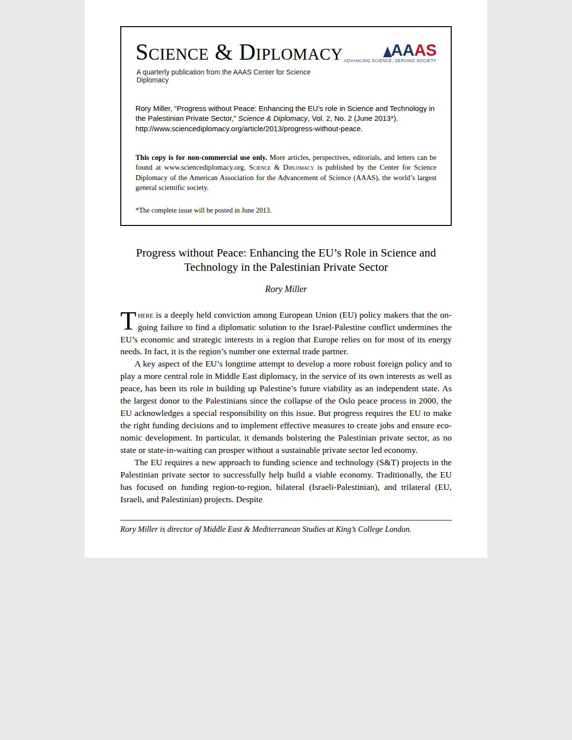Science & Diplomacy
A quarterly publication from the AAAS Center for Science Diplomacy
AA AS
ADVANCING SCIENCE, SERVING SOCIETY
Rory Miller, “Progress without Peace: Enhancing the EU’s role in Science and Technology in the Palestinian Private Sector,” Science & Diplomacy, Vol. 2, No. 2 (June 2013*).
http://www.sciencediplomacy.org/article/2013/progress-without-peace.
This copy is for non-commercial use only. More articles, perspectives, editorials, and letters can be found at www.sciencediplomacy.org. Science & Diplomacy is published by the Center for Science Diplomacy of the American Association for the Advancement of Science (AAAS), the world’s largest general scientific society.
*The complete issue will be posted in June 2013.
Progress without Peace: Enhancing the EU’s Role in Science and Technology in the Palestinian Private Sector
Rory Miller
There is a deeply held conviction among European Union (EU) policy makers that the ongoing failure to find a diplomatic solution to the Israel-Palestine conflict undermines the EU’s economic and strategic interests in a region that Europe relies on for most of its energy needs. In fact, it is the region’s number one external trade partner.
A key aspect of the EU’s longtime attempt to develop a more robust foreign policy and to play a more central role in Middle East diplomacy, in the service of its own interests as well as peace, has been its role in building up Palestine’s future viability as an independent state. As the largest donor to the Palestinians since the collapse of the Oslo peace process in 2000, the EU acknowledges a special responsibility on this issue. But progress requires the EU to make the right funding decisions and to implement effective measures to create jobs and ensure economic development. In particular, it demands bolstering the Palestinian private sector, as no state or state-in-waiting can prosper without a sustainable private sector led economy.
The EU requires a new approach to funding science and technology (S&T) projects in the Palestinian private sector to successfully help build a viable economy. Traditionally, the EU has focused on funding region-to-region, bilateral (Israeli-Palestinian), and trilateral (EU, Israeli, and Palestinian) projects. Despite
Rory Miller is director of Middle East & Mediterranean Studies at King’s College London.